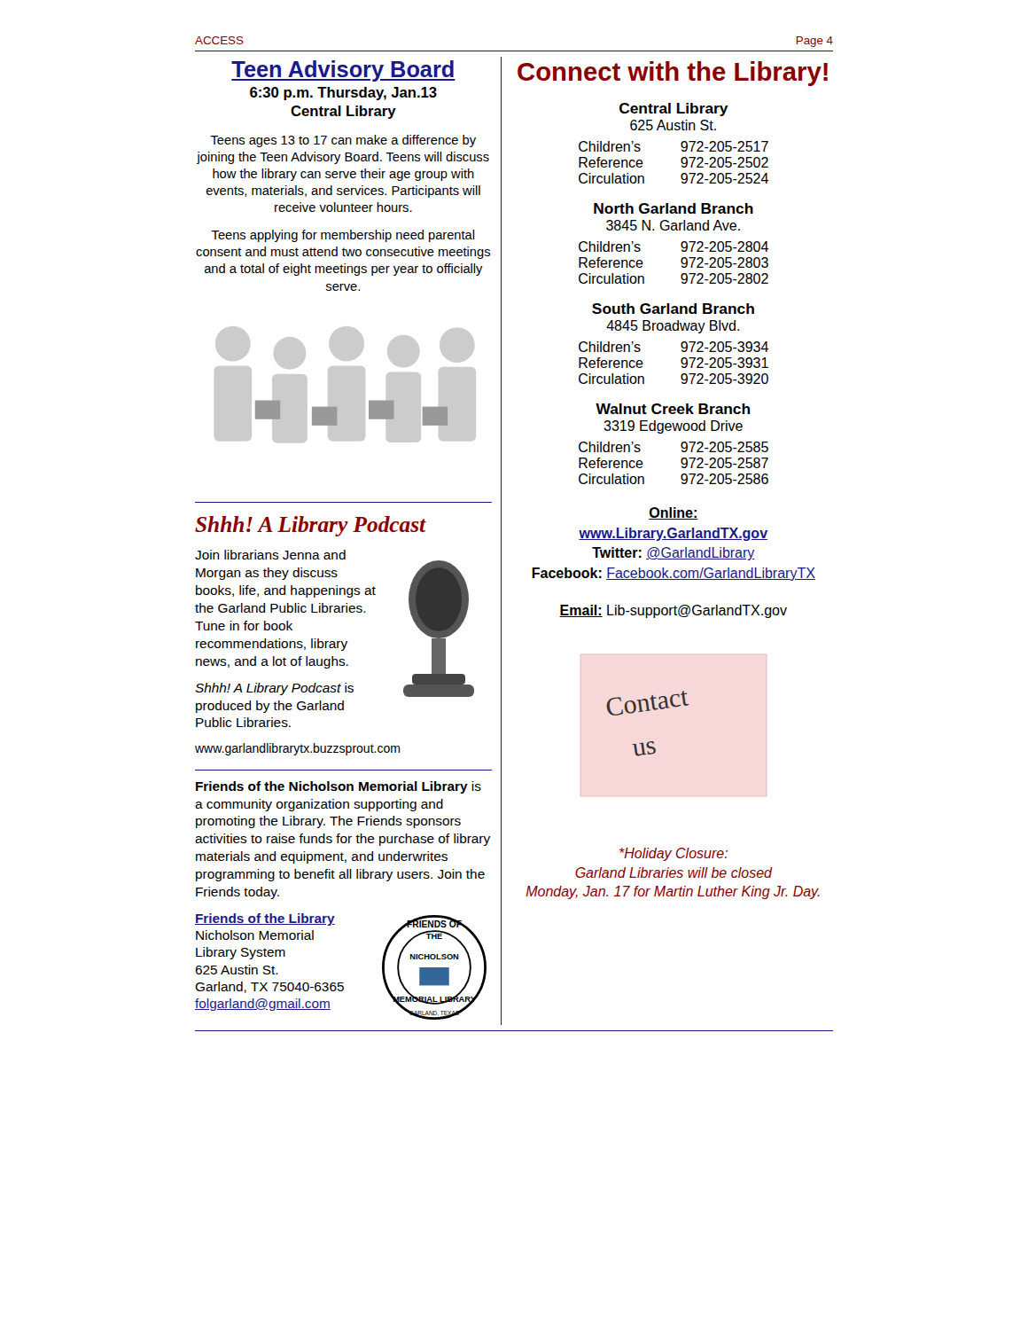ACCESS
Page 4
Teen Advisory Board
6:30 p.m. Thursday, Jan.13
Central Library
Teens ages 13 to 17 can make a difference by joining the Teen Advisory Board. Teens will discuss how the library can serve their age group with events, materials, and services. Participants will receive volunteer hours.
Teens applying for membership need parental consent and must attend two consecutive meetings and a total of eight meetings per year to officially serve.
Shhh! A Library Podcast
Join librarians Jenna and Morgan as they discuss books, life, and happenings at the Garland Public Libraries. Tune in for book recommendations, library news, and a lot of laughs.
Shhh! A Library Podcast is produced by the Garland Public Libraries.
www.garlandlibrarytx.buzzsprout.com
Friends of the Nicholson Memorial Library is a community organization supporting and promoting the Library. The Friends sponsors activities to raise funds for the purchase of library materials and equipment, and underwrites programming to benefit all library users. Join the Friends today.
Friends of the Library
Nicholson Memorial
Library System
625 Austin St.
Garland, TX 75040-6365
folgarland@gmail.com
Connect with the Library!
Central Library
625 Austin St.
| Children’s | 972-205-2517 |
| Reference | 972-205-2502 |
| Circulation | 972-205-2524 |
North Garland Branch
3845 N. Garland Ave.
| Children’s | 972-205-2804 |
| Reference | 972-205-2803 |
| Circulation | 972-205-2802 |
South Garland Branch
4845 Broadway Blvd.
| Children’s | 972-205-3934 |
| Reference | 972-205-3931 |
| Circulation | 972-205-3920 |
Walnut Creek Branch
3319 Edgewood Drive
| Children’s | 972-205-2585 |
| Reference | 972-205-2587 |
| Circulation | 972-205-2586 |
Online:
www.Library.GarlandTX.gov
Twitter: @GarlandLibrary
Facebook: Facebook.com/GarlandLibraryTX
Email: Lib-support@GarlandTX.gov
*Holiday Closure:
Garland Libraries will be closed
Monday, Jan. 17 for Martin Luther King Jr. Day.